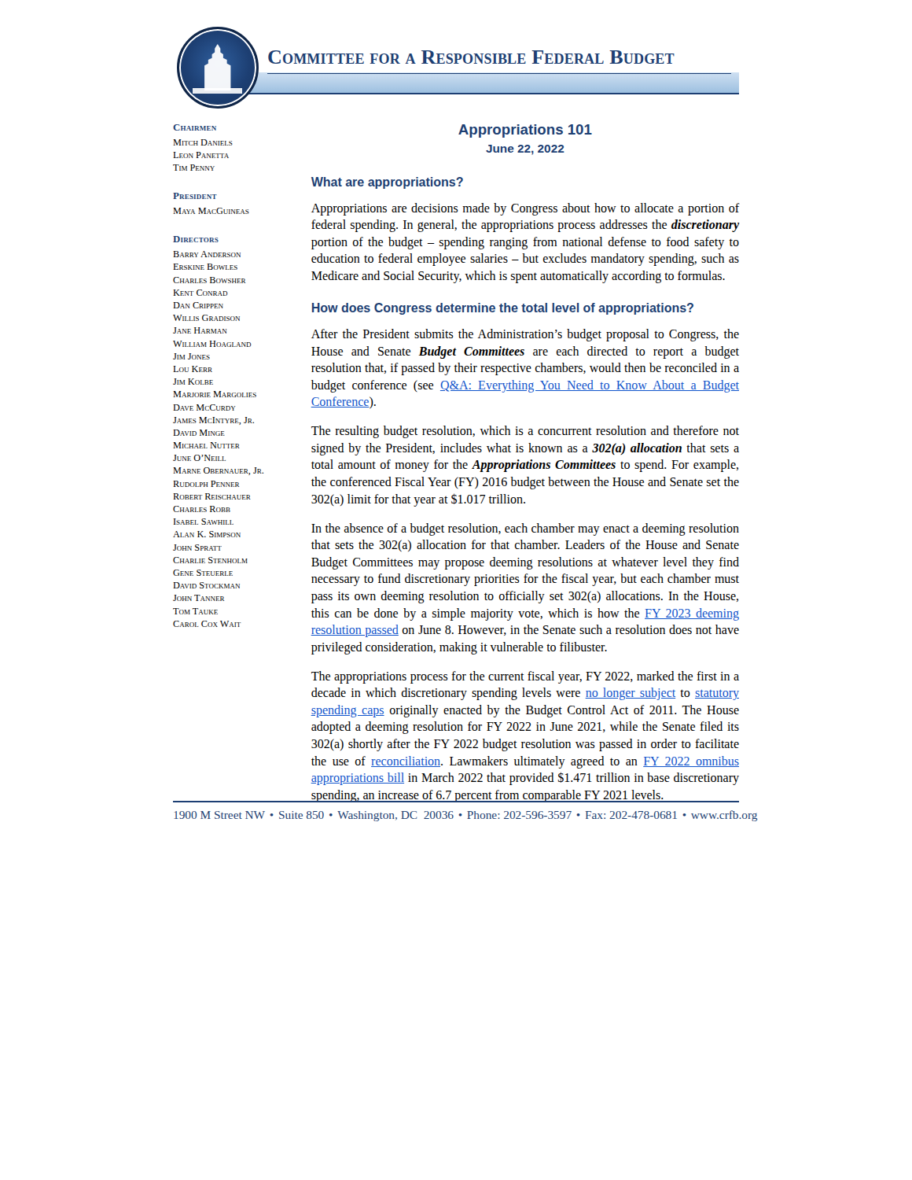Committee for a Responsible Federal Budget
Chairmen
Mitch Daniels
Leon Panetta
Tim Penny
President
Maya MacGuineas
Directors
Barry Anderson
Erskine Bowles
Charles Bowsher
Kent Conrad
Dan Crippen
Willis Gradison
Jane Harman
William Hoagland
Jim Jones
Lou Kerr
Jim Kolbe
Marjorie Margolies
Dave McCurdy
James McIntyre, Jr.
David Minge
Michael Nutter
June O’Neill
Marne Obernauer, Jr.
Rudolph Penner
Robert Reischauer
Charles Robb
Isabel Sawhill
Alan K. Simpson
John Spratt
Charlie Stenholm
Gene Steuerle
David Stockman
John Tanner
Tom Tauke
Carol Cox Wait
Appropriations 101
June 22, 2022
What are appropriations?
Appropriations are decisions made by Congress about how to allocate a portion of federal spending. In general, the appropriations process addresses the discretionary portion of the budget – spending ranging from national defense to food safety to education to federal employee salaries – but excludes mandatory spending, such as Medicare and Social Security, which is spent automatically according to formulas.
How does Congress determine the total level of appropriations?
After the President submits the Administration’s budget proposal to Congress, the House and Senate Budget Committees are each directed to report a budget resolution that, if passed by their respective chambers, would then be reconciled in a budget conference (see Q&A: Everything You Need to Know About a Budget Conference).
The resulting budget resolution, which is a concurrent resolution and therefore not signed by the President, includes what is known as a 302(a) allocation that sets a total amount of money for the Appropriations Committees to spend. For example, the conferenced Fiscal Year (FY) 2016 budget between the House and Senate set the 302(a) limit for that year at $1.017 trillion.
In the absence of a budget resolution, each chamber may enact a deeming resolution that sets the 302(a) allocation for that chamber. Leaders of the House and Senate Budget Committees may propose deeming resolutions at whatever level they find necessary to fund discretionary priorities for the fiscal year, but each chamber must pass its own deeming resolution to officially set 302(a) allocations. In the House, this can be done by a simple majority vote, which is how the FY 2023 deeming resolution passed on June 8. However, in the Senate such a resolution does not have privileged consideration, making it vulnerable to filibuster.
The appropriations process for the current fiscal year, FY 2022, marked the first in a decade in which discretionary spending levels were no longer subject to statutory spending caps originally enacted by the Budget Control Act of 2011. The House adopted a deeming resolution for FY 2022 in June 2021, while the Senate filed its 302(a) shortly after the FY 2022 budget resolution was passed in order to facilitate the use of reconciliation. Lawmakers ultimately agreed to an FY 2022 omnibus appropriations bill in March 2022 that provided $1.471 trillion in base discretionary spending, an increase of 6.7 percent from comparable FY 2021 levels.
1900 M Street NW•Suite 850•Washington, DC 20036•Phone: 202-596-3597•Fax: 202-478-0681•www.crfb.org